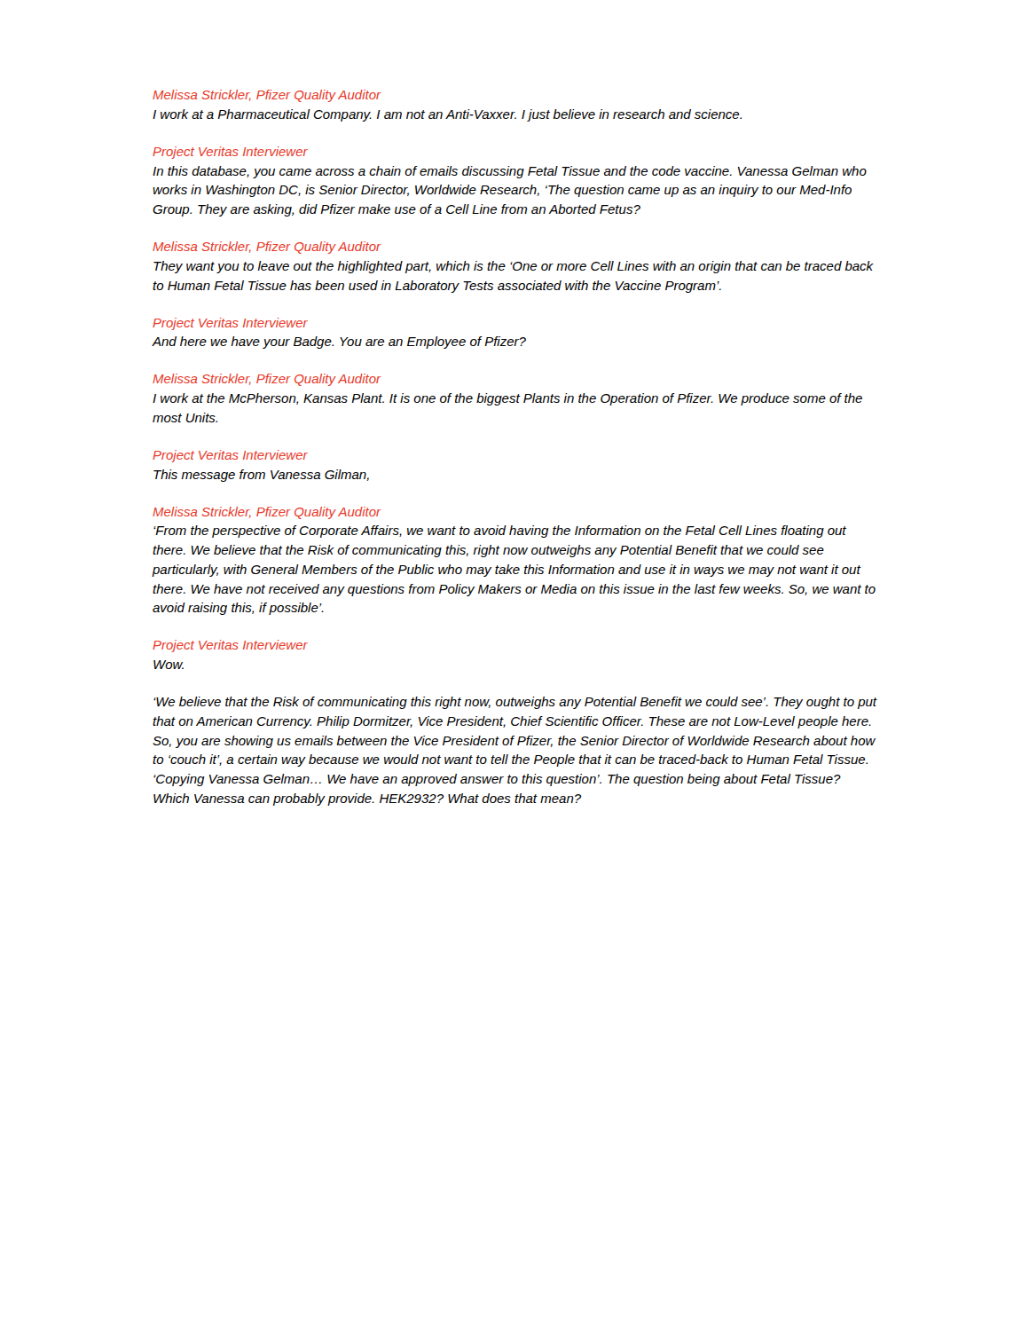Melissa Strickler, Pfizer Quality Auditor
I work at a Pharmaceutical Company. I am not an Anti-Vaxxer. I just believe in research and science.
Project Veritas Interviewer
In this database, you came across a chain of emails discussing Fetal Tissue and the code vaccine. Vanessa Gelman who works in Washington DC, is Senior Director, Worldwide Research, ‘The question came up as an inquiry to our Med-Info Group. They are asking, did Pfizer make use of a Cell Line from an Aborted Fetus?
Melissa Strickler, Pfizer Quality Auditor
They want you to leave out the highlighted part, which is the ‘One or more Cell Lines with an origin that can be traced back to Human Fetal Tissue has been used in Laboratory Tests associated with the Vaccine Program’.
Project Veritas Interviewer
And here we have your Badge. You are an Employee of Pfizer?
Melissa Strickler, Pfizer Quality Auditor
I work at the McPherson, Kansas Plant. It is one of the biggest Plants in the Operation of Pfizer. We produce some of the most Units.
Project Veritas Interviewer
This message from Vanessa Gilman,
Melissa Strickler, Pfizer Quality Auditor
‘From the perspective of Corporate Affairs, we want to avoid having the Information on the Fetal Cell Lines floating out there. We believe that the Risk of communicating this, right now outweighs any Potential Benefit that we could see particularly, with General Members of the Public who may take this Information and use it in ways we may not want it out there. We have not received any questions from Policy Makers or Media on this issue in the last few weeks. So, we want to avoid raising this, if possible’.
Project Veritas Interviewer
Wow.
‘We believe that the Risk of communicating this right now, outweighs any Potential Benefit we could see’. They ought to put that on American Currency. Philip Dormitzer, Vice President, Chief Scientific Officer. These are not Low-Level people here. So, you are showing us emails between the Vice President of Pfizer, the Senior Director of Worldwide Research about how to ‘couch it’, a certain way because we would not want to tell the People that it can be traced-back to Human Fetal Tissue. ‘Copying Vanessa Gelman… We have an approved answer to this question’. The question being about Fetal Tissue? Which Vanessa can probably provide. HEK2932? What does that mean?